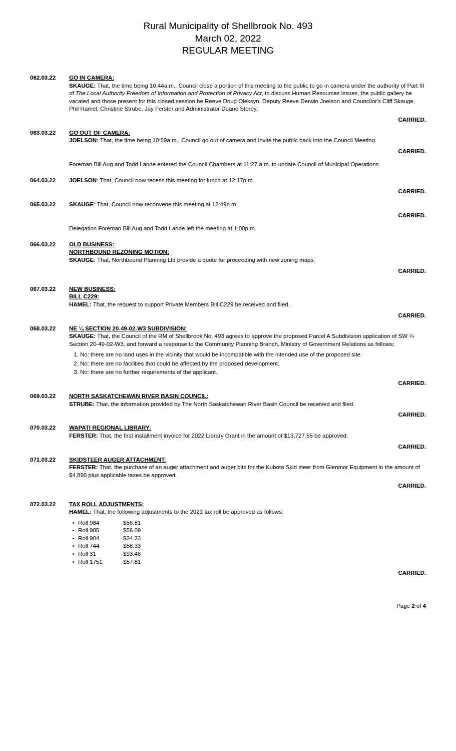Rural Municipality of Shellbrook No. 493
March 02, 2022
REGULAR MEETING
062.03.22
GO IN CAMERA:
SKAUGE: That, the time being 10:44a.m., Council close a portion of this meeting to the public to go in camera under the authority of Part III of The Local Authority Freedom of Information and Protection of Privacy Act, to discuss Human Resources issues, the public gallery be vacated and those present for this closed session be Reeve Doug Oleksyn, Deputy Reeve Derwin Joelson and Councilor's Cliff Skauge, Phil Hamel, Christine Strube, Jay Ferster and Administrator Duane Storey.
CARRIED.
063.03.22
GO OUT OF CAMERA:
JOELSON: That, the time being 10:59a.m., Council go out of camera and invite the public back into the Council Meeting.
CARRIED.
Foreman Bill Aug and Todd Lande entered the Council Chambers at 11:27 a.m. to update Council of Municipal Operations.
064.03.22
JOELSON: That, Council now recess this meeting for lunch at 12:17p.m.
CARRIED.
065.03.22
SKAUGE: That, Council now reconvene this meeting at 12:49p.m.
CARRIED.
Delegation Foreman Bill Aug and Todd Lande left the meeting at 1:00p.m.
066.03.22
OLD BUSINESS:
NORTHBOUND REZONING MOTION:
SKAUGE: That, Northbound Planning Ltd provide a quote for proceeding with new zoning maps.
CARRIED.
067.03.22
NEW BUSINESS:
BILL C229:
HAMEL: That, the request to support Private Members Bill C229 be received and filed.
CARRIED.
068.03.22
NE ¼ SECTION 20-49-02-W3 SUBDIVISION:
SKAUGE: That, the Council of the RM of Shellbrook No. 493 agrees to approve the proposed Parcel A Subdivision application of SW ¼ Section 20-49-02-W3, and forward a response to the Community Planning Branch, Ministry of Government Relations as follows;
No: there are no land uses in the vicinity that would be incompatible with the intended use of the proposed site.
No: there are no facilities that could be affected by the proposed development.
No: there are no further requirements of the applicant.
CARRIED.
069.03.22
NORTH SASKATCHEWAN RIVER BASIN COUNCIL:
STRUBE: That, the information provided by The North Saskatchewan River Basin Council be received and filed.
CARRIED.
070.03.22
WAPATI REGIONAL LIBRARY:
FERSTER: That, the first installment invoice for 2022 Library Grant in the amount of $13,727.55 be approved.
CARRIED.
071.03.22
SKIDSTEER AUGER ATTACHMENT:
FERSTER: That, the purchase of an auger attachment and auger bits for the Kubota Skid steer from Glenmor Equipment in the amount of $4,890 plus applicable taxes be approved.
CARRIED.
072.03.22
TAX ROLL ADJUSTMENTS:
HAMEL: That, the following adjustments to the 2021 tax roll be approved as follows:
Roll 984$56.81
Roll 985$56.09
Roll 904$24.23
Roll 744$58.33
Roll 31$93.46
Roll 1751$57.81
CARRIED.
Page 2 of 4